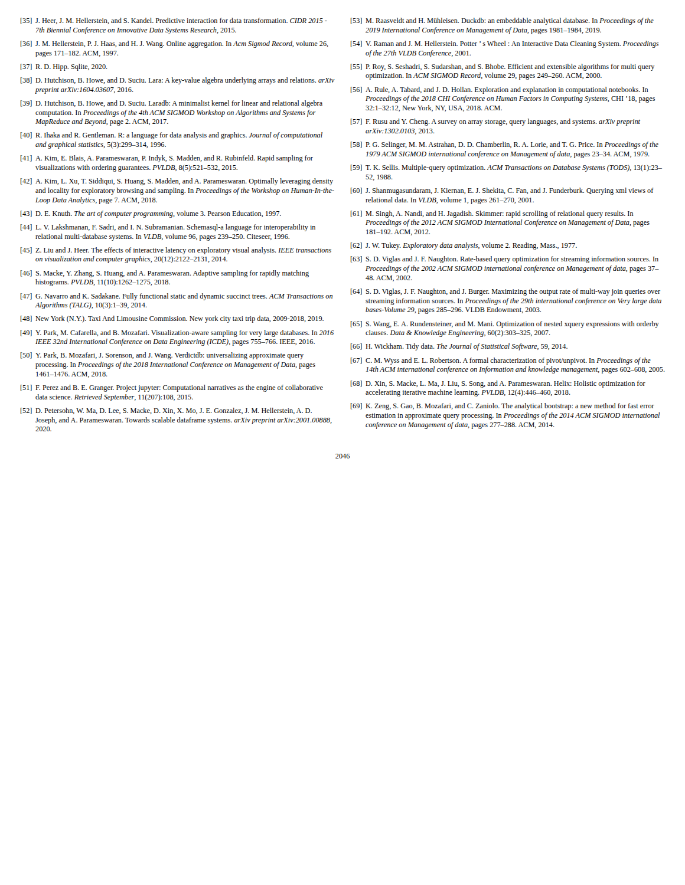[35] J. Heer, J. M. Hellerstein, and S. Kandel. Predictive interaction for data transformation. CIDR 2015 - 7th Biennial Conference on Innovative Data Systems Research, 2015.
[36] J. M. Hellerstein, P. J. Haas, and H. J. Wang. Online aggregation. In Acm Sigmod Record, volume 26, pages 171–182. ACM, 1997.
[37] R. D. Hipp. Sqlite, 2020.
[38] D. Hutchison, B. Howe, and D. Suciu. Lara: A key-value algebra underlying arrays and relations. arXiv preprint arXiv:1604.03607, 2016.
[39] D. Hutchison, B. Howe, and D. Suciu. Laradb: A minimalist kernel for linear and relational algebra computation. In Proceedings of the 4th ACM SIGMOD Workshop on Algorithms and Systems for MapReduce and Beyond, page 2. ACM, 2017.
[40] R. Ihaka and R. Gentleman. R: a language for data analysis and graphics. Journal of computational and graphical statistics, 5(3):299–314, 1996.
[41] A. Kim, E. Blais, A. Parameswaran, P. Indyk, S. Madden, and R. Rubinfeld. Rapid sampling for visualizations with ordering guarantees. PVLDB, 8(5):521–532, 2015.
[42] A. Kim, L. Xu, T. Siddiqui, S. Huang, S. Madden, and A. Parameswaran. Optimally leveraging density and locality for exploratory browsing and sampling. In Proceedings of the Workshop on Human-In-the-Loop Data Analytics, page 7. ACM, 2018.
[43] D. E. Knuth. The art of computer programming, volume 3. Pearson Education, 1997.
[44] L. V. Lakshmanan, F. Sadri, and I. N. Subramanian. Schemasql-a language for interoperability in relational multi-database systems. In VLDB, volume 96, pages 239–250. Citeseer, 1996.
[45] Z. Liu and J. Heer. The effects of interactive latency on exploratory visual analysis. IEEE transactions on visualization and computer graphics, 20(12):2122–2131, 2014.
[46] S. Macke, Y. Zhang, S. Huang, and A. Parameswaran. Adaptive sampling for rapidly matching histograms. PVLDB, 11(10):1262–1275, 2018.
[47] G. Navarro and K. Sadakane. Fully functional static and dynamic succinct trees. ACM Transactions on Algorithms (TALG), 10(3):1–39, 2014.
[48] New York (N.Y.). Taxi And Limousine Commission. New york city taxi trip data, 2009-2018, 2019.
[49] Y. Park, M. Cafarella, and B. Mozafari. Visualization-aware sampling for very large databases. In 2016 IEEE 32nd International Conference on Data Engineering (ICDE), pages 755–766. IEEE, 2016.
[50] Y. Park, B. Mozafari, J. Sorenson, and J. Wang. Verdictdb: universalizing approximate query processing. In Proceedings of the 2018 International Conference on Management of Data, pages 1461–1476. ACM, 2018.
[51] F. Perez and B. E. Granger. Project jupyter: Computational narratives as the engine of collaborative data science. Retrieved September, 11(207):108, 2015.
[52] D. Petersohn, W. Ma, D. Lee, S. Macke, D. Xin, X. Mo, J. E. Gonzalez, J. M. Hellerstein, A. D. Joseph, and A. Parameswaran. Towards scalable dataframe systems. arXiv preprint arXiv:2001.00888, 2020.
[53] M. Raasveldt and H. Mühleisen. Duckdb: an embeddable analytical database. In Proceedings of the 2019 International Conference on Management of Data, pages 1981–1984, 2019.
[54] V. Raman and J. M. Hellerstein. Potter ’ s Wheel : An Interactive Data Cleaning System. Proceedings of the 27th VLDB Conference, 2001.
[55] P. Roy, S. Seshadri, S. Sudarshan, and S. Bhobe. Efficient and extensible algorithms for multi query optimization. In ACM SIGMOD Record, volume 29, pages 249–260. ACM, 2000.
[56] A. Rule, A. Tabard, and J. D. Hollan. Exploration and explanation in computational notebooks. In Proceedings of the 2018 CHI Conference on Human Factors in Computing Systems, CHI ’18, pages 32:1–32:12, New York, NY, USA, 2018. ACM.
[57] F. Rusu and Y. Cheng. A survey on array storage, query languages, and systems. arXiv preprint arXiv:1302.0103, 2013.
[58] P. G. Selinger, M. M. Astrahan, D. D. Chamberlin, R. A. Lorie, and T. G. Price. In Proceedings of the 1979 ACM SIGMOD international conference on Management of data, pages 23–34. ACM, 1979.
[59] T. K. Sellis. Multiple-query optimization. ACM Transactions on Database Systems (TODS), 13(1):23–52, 1988.
[60] J. Shanmugasundaram, J. Kiernan, E. J. Shekita, C. Fan, and J. Funderburk. Querying xml views of relational data. In VLDB, volume 1, pages 261–270, 2001.
[61] M. Singh, A. Nandi, and H. Jagadish. Skimmer: rapid scrolling of relational query results. In Proceedings of the 2012 ACM SIGMOD International Conference on Management of Data, pages 181–192. ACM, 2012.
[62] J. W. Tukey. Exploratory data analysis, volume 2. Reading, Mass., 1977.
[63] S. D. Viglas and J. F. Naughton. Rate-based query optimization for streaming information sources. In Proceedings of the 2002 ACM SIGMOD international conference on Management of data, pages 37–48. ACM, 2002.
[64] S. D. Viglas, J. F. Naughton, and J. Burger. Maximizing the output rate of multi-way join queries over streaming information sources. In Proceedings of the 29th international conference on Very large data bases-Volume 29, pages 285–296. VLDB Endowment, 2003.
[65] S. Wang, E. A. Rundensteiner, and M. Mani. Optimization of nested xquery expressions with orderby clauses. Data & Knowledge Engineering, 60(2):303–325, 2007.
[66] H. Wickham. Tidy data. The Journal of Statistical Software, 59, 2014.
[67] C. M. Wyss and E. L. Robertson. A formal characterization of pivot/unpivot. In Proceedings of the 14th ACM international conference on Information and knowledge management, pages 602–608, 2005.
[68] D. Xin, S. Macke, L. Ma, J. Liu, S. Song, and A. Parameswaran. Helix: Holistic optimization for accelerating iterative machine learning. PVLDB, 12(4):446–460, 2018.
[69] K. Zeng, S. Gao, B. Mozafari, and C. Zaniolo. The analytical bootstrap: a new method for fast error estimation in approximate query processing. In Proceedings of the 2014 ACM SIGMOD international conference on Management of data, pages 277–288. ACM, 2014.
2046